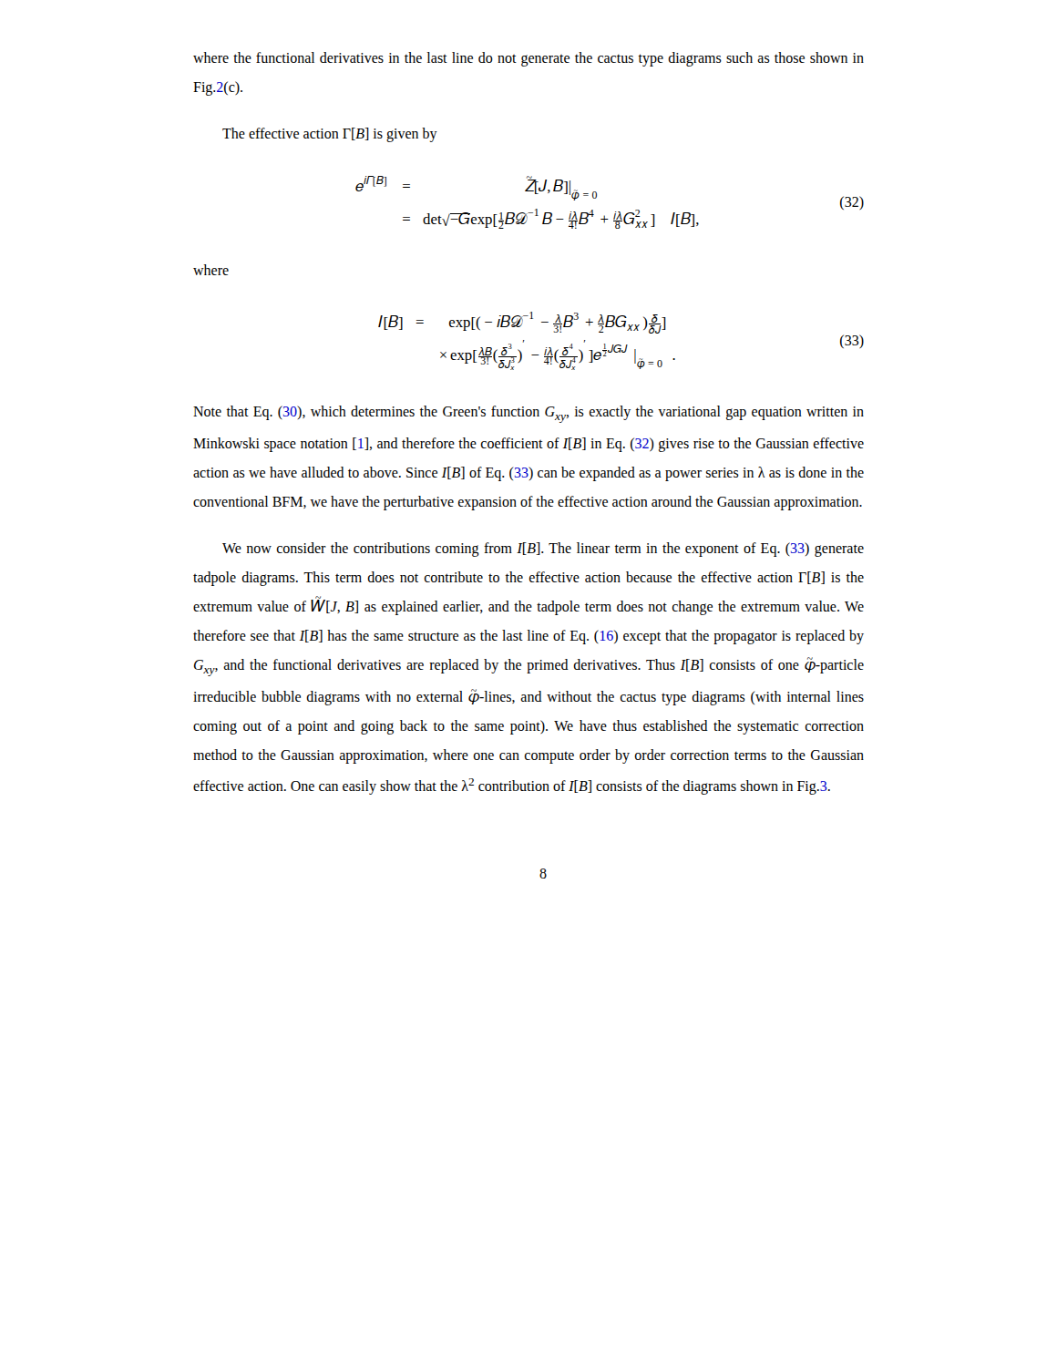where the functional derivatives in the last line do not generate the cactus type diagrams such as those shown in Fig.2(c).
The effective action Γ[B] is given by
(32)
eiΓ[B] = Z~[J,B]|φ~=0 = det −G exp [ 12 B𝒟−1B − iλ4! B4 + iλ8 Gxx2 ] I[B],
where
(33)
I[B] = exp [ ( −iB𝒟−1 − λ3! B3 + λ2 BGxx ) δδJ ] × exp [ λB3! (δ3δJx3) ′ − iλ4! (δ4δJx4) ′ ] e12JGJ | φ~=0 .
Note that Eq. (30), which determines the Green's function Gxy, is exactly the variational gap equation written in Minkowski space notation [1], and therefore the coefficient of I[B] in Eq. (32) gives rise to the Gaussian effective action as we have alluded to above. Since I[B] of Eq. (33) can be expanded as a power series in λ as is done in the conventional BFM, we have the perturbative expansion of the effective action around the Gaussian approximation.
We now consider the contributions coming from I[B]. The linear term in the exponent of Eq. (33) generate tadpole diagrams. This term does not contribute to the effective action because the effective action Γ[B] is the extremum value of W~[J, B] as explained earlier, and the tadpole term does not change the extremum value. We therefore see that I[B] has the same structure as the last line of Eq. (16) except that the propagator is replaced by Gxy, and the functional derivatives are replaced by the primed derivatives. Thus I[B] consists of one φ~-particle irreducible bubble diagrams with no external φ~-lines, and without the cactus type diagrams (with internal lines coming out of a point and going back to the same point). We have thus established the systematic correction method to the Gaussian approximation, where one can compute order by order correction terms to the Gaussian effective action. One can easily show that the λ2 contribution of I[B] consists of the diagrams shown in Fig.3.
8